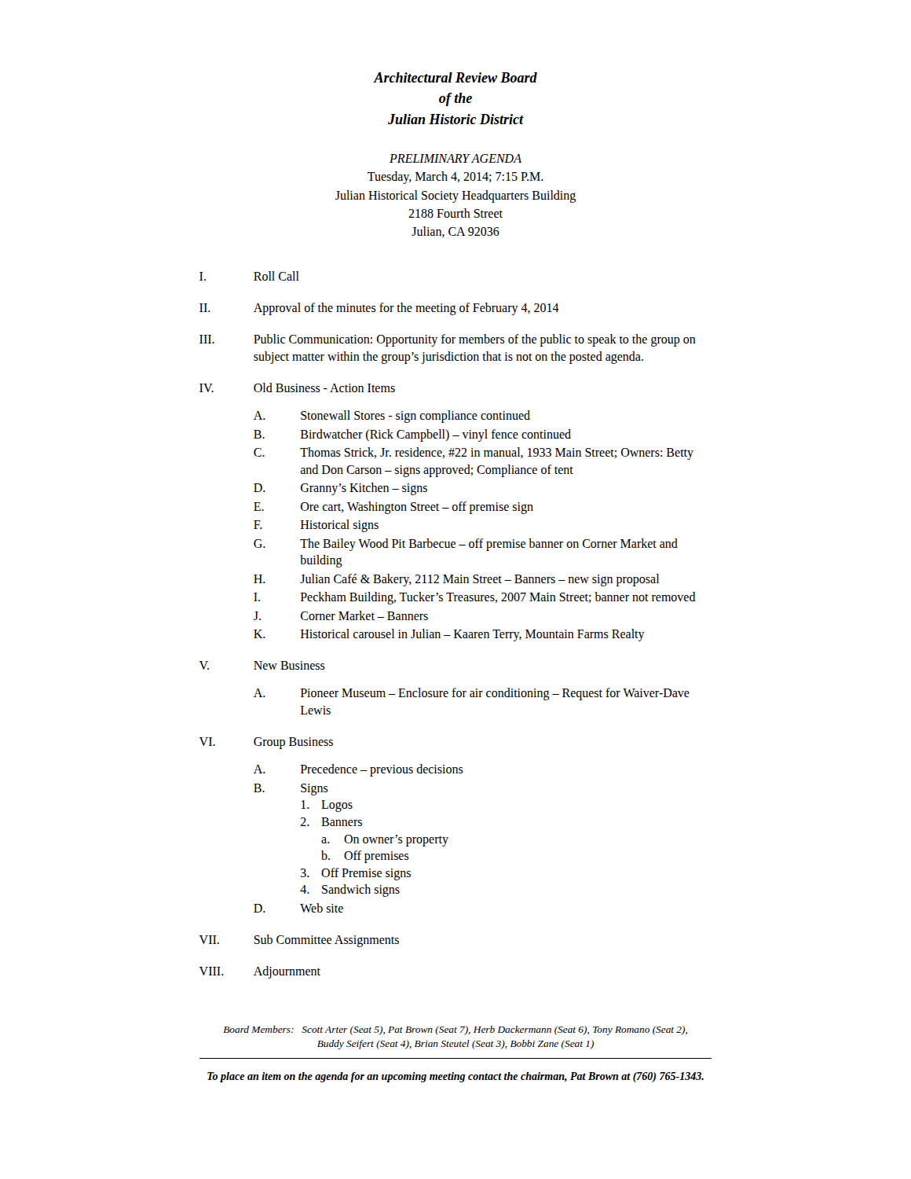Architectural Review Board
of the
Julian Historic District
PRELIMINARY AGENDA
Tuesday, March 4, 2014; 7:15 P.M.
Julian Historical Society Headquarters Building
2188 Fourth Street
Julian, CA 92036
I. Roll Call
II. Approval of the minutes for the meeting of February 4, 2014
III. Public Communication: Opportunity for members of the public to speak to the group on subject matter within the group’s jurisdiction that is not on the posted agenda.
IV. Old Business - Action Items
A. Stonewall Stores - sign compliance continued
B. Birdwatcher (Rick Campbell) – vinyl fence continued
C. Thomas Strick, Jr. residence, #22 in manual, 1933 Main Street; Owners: Betty and Don Carson – signs approved; Compliance of tent
D. Granny’s Kitchen – signs
E. Ore cart, Washington Street – off premise sign
F. Historical signs
G. The Bailey Wood Pit Barbecue – off premise banner on Corner Market and building
H. Julian Café & Bakery, 2112 Main Street – Banners – new sign proposal
I. Peckham Building, Tucker’s Treasures, 2007 Main Street; banner not removed
J. Corner Market – Banners
K. Historical carousel in Julian – Kaaren Terry, Mountain Farms Realty
V. New Business
A. Pioneer Museum – Enclosure for air conditioning – Request for Waiver-Dave Lewis
VI. Group Business
A. Precedence – previous decisions
B. Signs
1. Logos
2. Banners
a. On owner’s property
b. Off premises
3. Off Premise signs
4. Sandwich signs
D. Web site
VII. Sub Committee Assignments
VIII. Adjournment
Board Members: Scott Arter (Seat 5), Pat Brown (Seat 7), Herb Dackermann (Seat 6), Tony Romano (Seat 2),
Buddy Seifert (Seat 4), Brian Steutel (Seat 3), Bobbi Zane (Seat 1)
To place an item on the agenda for an upcoming meeting contact the chairman, Pat Brown at (760) 765-1343.